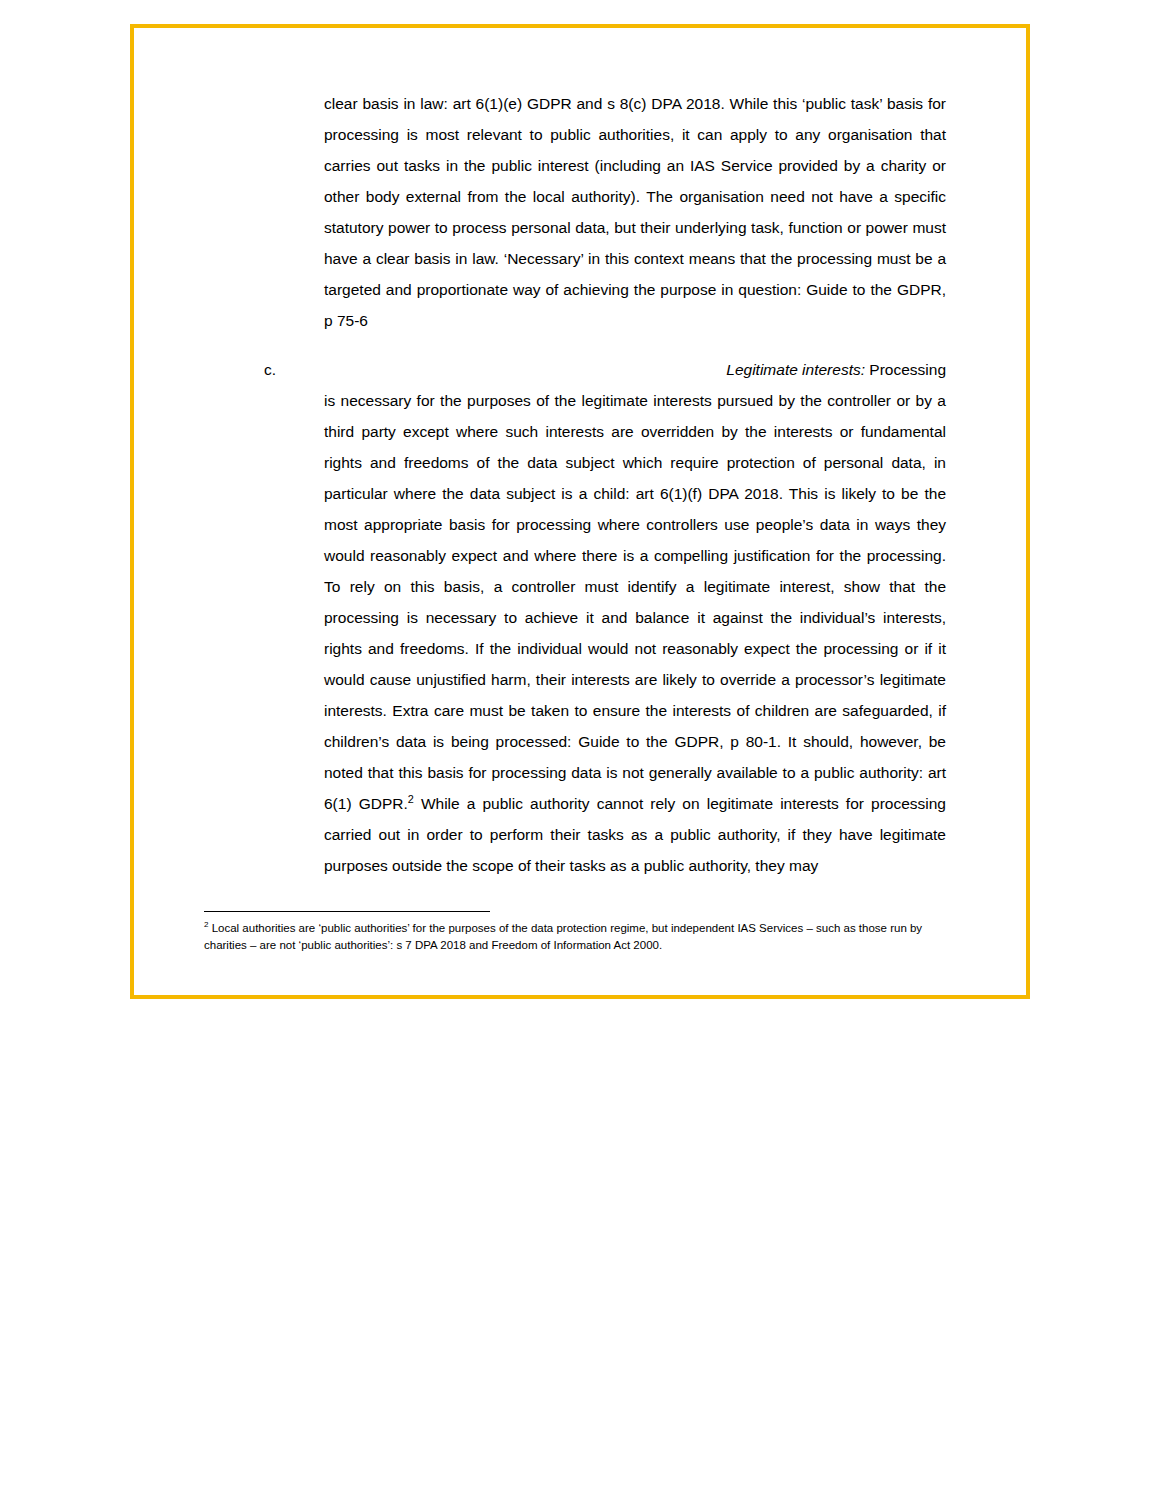clear basis in law: art 6(1)(e) GDPR and s 8(c) DPA 2018. While this ‘public task’ basis for processing is most relevant to public authorities, it can apply to any organisation that carries out tasks in the public interest (including an IAS Service provided by a charity or other body external from the local authority). The organisation need not have a specific statutory power to process personal data, but their underlying task, function or power must have a clear basis in law. ‘Necessary’ in this context means that the processing must be a targeted and proportionate way of achieving the purpose in question: Guide to the GDPR, p 75-6
c.
Legitimate interests: Processing
is necessary for the purposes of the legitimate interests pursued by the controller or by a third party except where such interests are overridden by the interests or fundamental rights and freedoms of the data subject which require protection of personal data, in particular where the data subject is a child: art 6(1)(f) DPA 2018. This is likely to be the most appropriate basis for processing where controllers use people’s data in ways they would reasonably expect and where there is a compelling justification for the processing. To rely on this basis, a controller must identify a legitimate interest, show that the processing is necessary to achieve it and balance it against the individual’s interests, rights and freedoms. If the individual would not reasonably expect the processing or if it would cause unjustified harm, their interests are likely to override a processor’s legitimate interests. Extra care must be taken to ensure the interests of children are safeguarded, if children’s data is being processed: Guide to the GDPR, p 80-1. It should, however, be noted that this basis for processing data is not generally available to a public authority: art 6(1) GDPR.2 While a public authority cannot rely on legitimate interests for processing carried out in order to perform their tasks as a public authority, if they have legitimate purposes outside the scope of their tasks as a public authority, they may
2 Local authorities are ‘public authorities’ for the purposes of the data protection regime, but independent IAS Services – such as those run by charities – are not ‘public authorities’: s 7 DPA 2018 and Freedom of Information Act 2000.